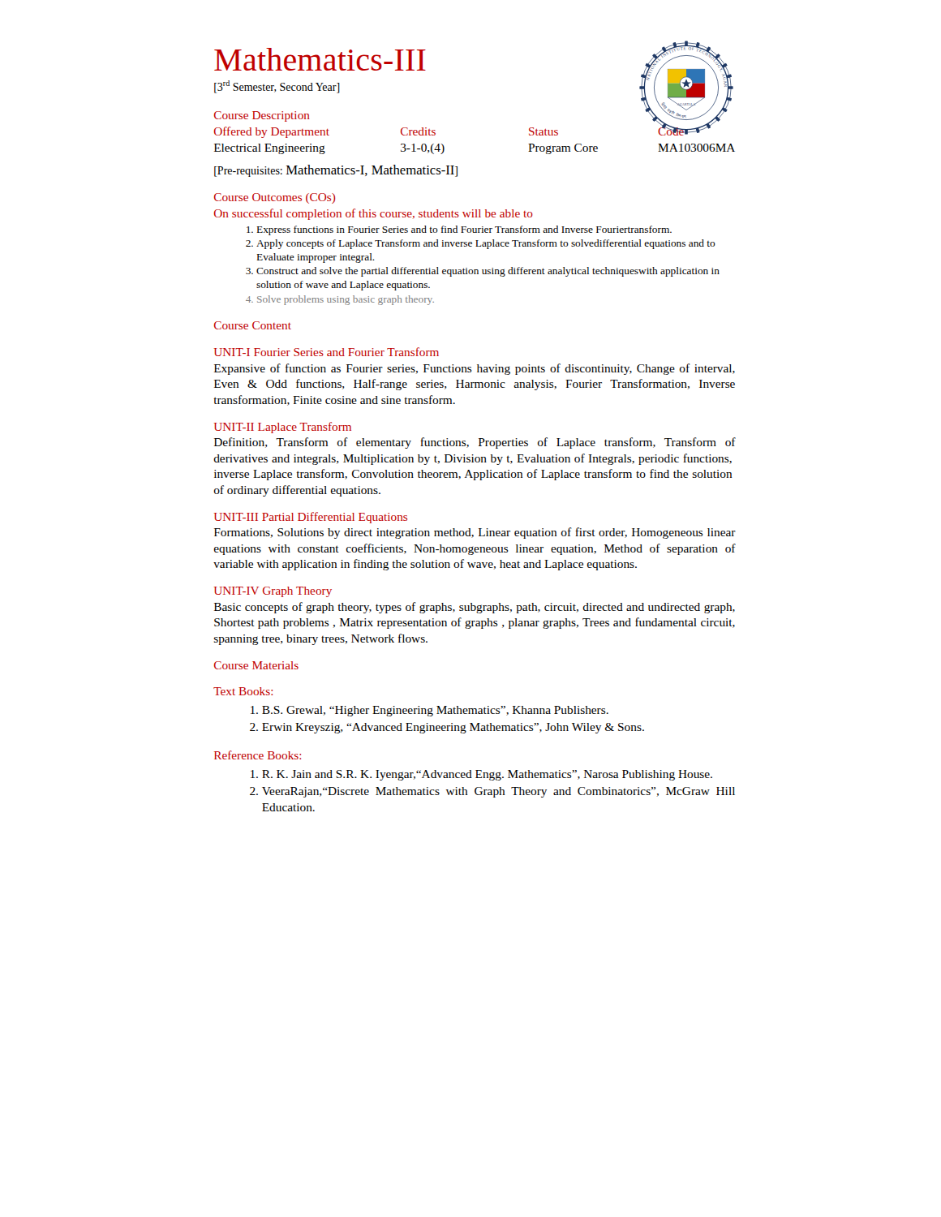NATIONAL INSTITUTE OF TECHNOLOGY, AGARTALA विद्या ददाति विनयम् AGARTALA
Mathematics-III
[3rd Semester, Second Year]
Course Description
| Offered by Department | Credits | Status | Code |
| Electrical Engineering | 3-1-0,(4) | Program Core | MA103006MA |
[Pre-requisites: Mathematics-I, Mathematics-II]
Course Outcomes (COs)
On successful completion of this course, students will be able to
Express functions in Fourier Series and to find Fourier Transform and Inverse Fouriertransform.
Apply concepts of Laplace Transform and inverse Laplace Transform to solvedifferential equations and to Evaluate improper integral.
Construct and solve the partial differential equation using different analytical techniqueswith application in solution of wave and Laplace equations.
Solve problems using basic graph theory.
Course Content
UNIT-I Fourier Series and Fourier Transform
Expansive of function as Fourier series, Functions having points of discontinuity, Change of interval, Even & Odd functions, Half-range series, Harmonic analysis, Fourier Transformation, Inverse transformation, Finite cosine and sine transform.
UNIT-II Laplace Transform
Definition, Transform of elementary functions, Properties of Laplace transform, Transform of derivatives and integrals, Multiplication by t, Division by t, Evaluation of Integrals, periodic functions, inverse Laplace transform, Convolution theorem, Application of Laplace transform to find the solution of ordinary differential equations.
UNIT-III Partial Differential Equations
Formations, Solutions by direct integration method, Linear equation of first order, Homogeneous linear equations with constant coefficients, Non-homogeneous linear equation, Method of separation of variable with application in finding the solution of wave, heat and Laplace equations.
UNIT-IV Graph Theory
Basic concepts of graph theory, types of graphs, subgraphs, path, circuit, directed and undirected graph, Shortest path problems , Matrix representation of graphs , planar graphs, Trees and fundamental circuit, spanning tree, binary trees, Network flows.
Course Materials
Text Books:
B.S. Grewal, “Higher Engineering Mathematics”, Khanna Publishers.
Erwin Kreyszig, “Advanced Engineering Mathematics”, John Wiley & Sons.
Reference Books:
R. K. Jain and S.R. K. Iyengar,“Advanced Engg. Mathematics”, Narosa Publishing House.
VeeraRajan,“Discrete Mathematics with Graph Theory and Combinatorics”, McGraw Hill Education.